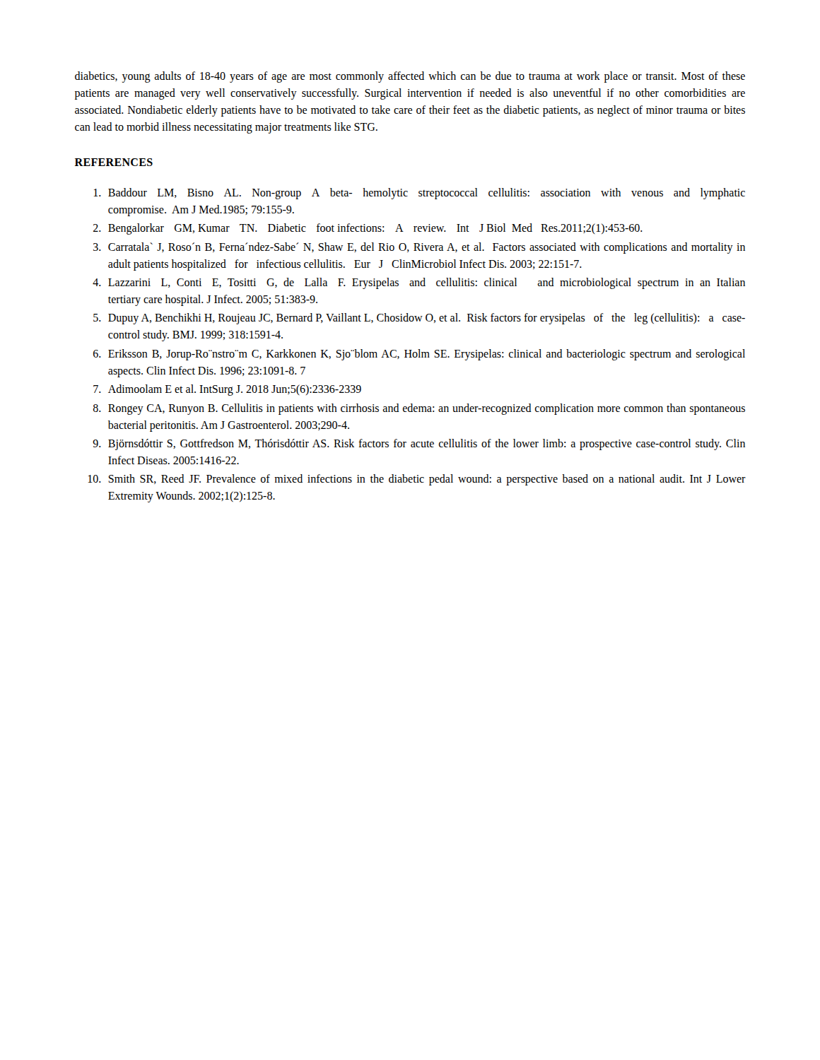diabetics, young adults of 18-40 years of age are most commonly affected which can be due to trauma at work place or transit. Most of these patients are managed very well conservatively successfully. Surgical intervention if needed is also uneventful if no other comorbidities are associated. Nondiabetic elderly patients have to be motivated to take care of their feet as the diabetic patients, as neglect of minor trauma or bites can lead to morbid illness necessitating major treatments like STG.
REFERENCES
Baddour LM, Bisno AL. Non-group A beta- hemolytic streptococcal cellulitis: association with venous and lymphatic compromise. Am J Med.1985; 79:155-9.
Bengalorkar GM, Kumar TN. Diabetic foot infections: A review. Int J Biol Med Res.2011;2(1):453-60.
Carratala` J, Roso´n B, Ferna´ndez-Sabe´ N, Shaw E, del Rio O, Rivera A, et al. Factors associated with complications and mortality in adult patients hospitalized for infectious cellulitis. Eur J ClinMicrobiol Infect Dis. 2003; 22:151-7.
Lazzarini L, Conti E, Tositti G, de Lalla F. Erysipelas and cellulitis: clinical and microbiological spectrum in an Italian tertiary care hospital. J Infect. 2005; 51:383-9.
Dupuy A, Benchikhi H, Roujeau JC, Bernard P, Vaillant L, Chosidow O, et al. Risk factors for erysipelas of the leg (cellulitis): a case-control study. BMJ. 1999; 318:1591-4.
Eriksson B, Jorup-Ro¨nstro¨m C, Karkkonen K, Sjo¨blom AC, Holm SE. Erysipelas: clinical and bacteriologic spectrum and serological aspects. Clin Infect Dis. 1996; 23:1091-8. 7
Adimoolam E et al. IntSurg J. 2018 Jun;5(6):2336-2339
Rongey CA, Runyon B. Cellulitis in patients with cirrhosis and edema: an under-recognized complication more common than spontaneous bacterial peritonitis. Am J Gastroenterol. 2003;290-4.
Björnsdóttir S, Gottfredson M, Thórisdóttir AS. Risk factors for acute cellulitis of the lower limb: a prospective case-control study. Clin Infect Diseas. 2005:1416-22.
Smith SR, Reed JF. Prevalence of mixed infections in the diabetic pedal wound: a perspective based on a national audit. Int J Lower Extremity Wounds. 2002;1(2):125-8.